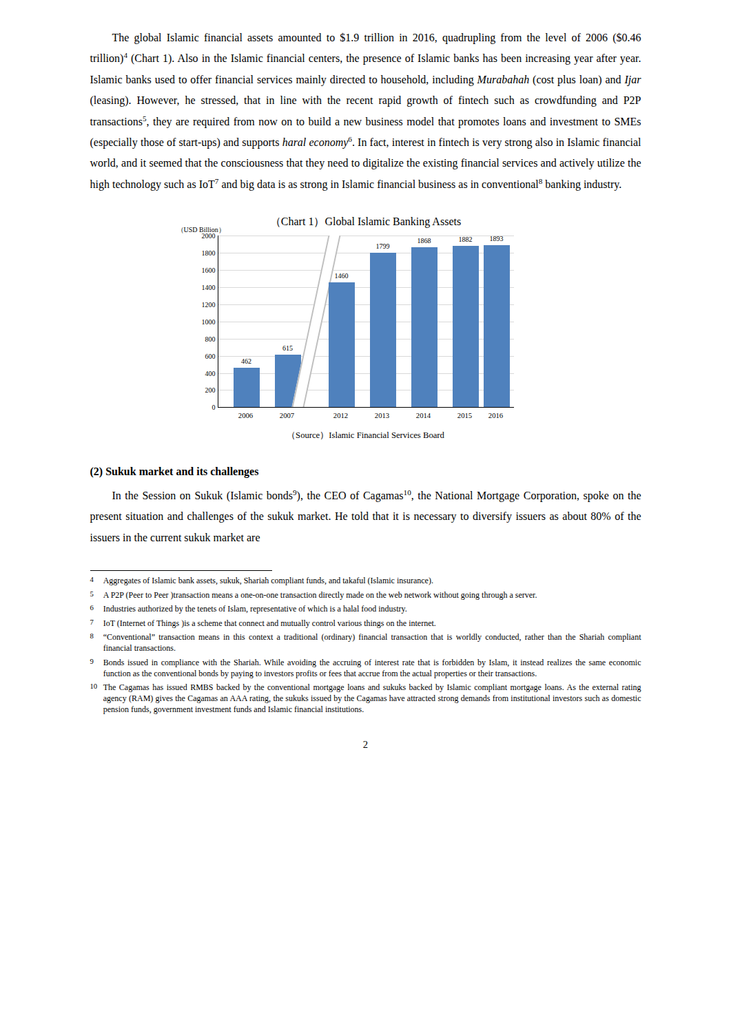The global Islamic financial assets amounted to $1.9 trillion in 2016, quadrupling from the level of 2006 ($0.46 trillion)4 (Chart 1). Also in the Islamic financial centers, the presence of Islamic banks has been increasing year after year. Islamic banks used to offer financial services mainly directed to household, including Murabahah (cost plus loan) and Ijar (leasing). However, he stressed, that in line with the recent rapid growth of fintech such as crowdfunding and P2P transactions5, they are required from now on to build a new business model that promotes loans and investment to SMEs (especially those of start-ups) and supports haral economy6. In fact, interest in fintech is very strong also in Islamic financial world, and it seemed that the consciousness that they need to digitalize the existing financial services and actively utilize the high technology such as IoT7 and big data is as strong in Islamic financial business as in conventional8 banking industry.
（Chart 1）Global Islamic Banking Assets
（USD Billion）
2000 1800 1600 1400 1200 1000 800 600 400 200 0
462
615
1460
1799
1868
1882
1893
2006 2007 2012 2013 2014 2015 2016
（Source）Islamic Financial Services Board
(2) Sukuk market and its challenges
In the Session on Sukuk (Islamic bonds9), the CEO of Cagamas10, the National Mortgage Corporation, spoke on the present situation and challenges of the sukuk market. He told that it is necessary to diversify issuers as about 80% of the issuers in the current sukuk market are
4 Aggregates of Islamic bank assets, sukuk, Shariah compliant funds, and takaful (Islamic insurance).
5 A P2P (Peer to Peer )transaction means a one-on-one transaction directly made on the web network without going through a server.
6 Industries authorized by the tenets of Islam, representative of which is a halal food industry.
7 IoT (Internet of Things )is a scheme that connect and mutually control various things on the internet.
8“Conventional” transaction means in this context a traditional (ordinary) financial transaction that is worldly conducted, rather than the Shariah compliant financial transactions.
9 Bonds issued in compliance with the Shariah. While avoiding the accruing of interest rate that is forbidden by Islam, it instead realizes the same economic function as the conventional bonds by paying to investors profits or fees that accrue from the actual properties or their transactions.
10 The Cagamas has issued RMBS backed by the conventional mortgage loans and sukuks backed by Islamic compliant mortgage loans. As the external rating agency (RAM) gives the Cagamas an AAA rating, the sukuks issued by the Cagamas have attracted strong demands from institutional investors such as domestic pension funds, government investment funds and Islamic financial institutions.
2